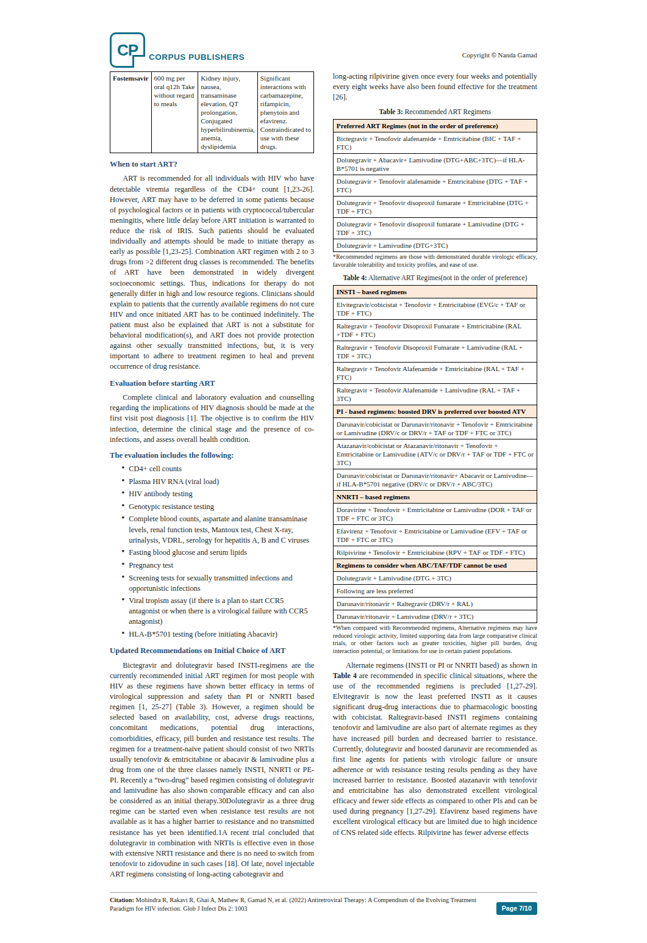CP
CORPUS PUBLISHERS
Copyright © Nanda Gamad
| Fostemsavir | 600 mg per oral q12h Take without regard to meals | Kidney injury, nausea, transaminase elevation, QT prolongation, Conjugated hyperbilirubinemia, anemia, dyslipidemia | Significant interactions with carbamazepine, rifampicin, phenytoin and efavirenz. Contraindicated to use with these drugs. |
When to start ART?
ART is recommended for all individuals with HIV who have detectable viremia regardless of the CD4+ count [1,23-26]. However, ART may have to be deferred in some patients because of psychological factors or in patients with cryptococcal/tubercular meningitis, where little delay before ART initiation is warranted to reduce the risk of IRIS. Such patients should be evaluated individually and attempts should be made to initiate therapy as early as possible [1,23-25]. Combination ART regimen with 2 to 3 drugs from >2 different drug classes is recommended. The benefits of ART have been demonstrated in widely divergent socioeconomic settings. Thus, indications for therapy do not generally differ in high and low resource regions. Clinicians should explain to patients that the currently available regimens do not cure HIV and once initiated ART has to be continued indefinitely. The patient must also be explained that ART is not a substitute for behavioral modification(s), and ART does not provide protection against other sexually transmitted infections, but, it is very important to adhere to treatment regimen to heal and prevent occurrence of drug resistance.
Evaluation before starting ART
Complete clinical and laboratory evaluation and counselling regarding the implications of HIV diagnosis should be made at the first visit post diagnosis [1]. The objective is to confirm the HIV infection, determine the clinical stage and the presence of co-infections, and assess overall health condition.
The evaluation includes the following:
CD4+ cell counts
Plasma HIV RNA (viral load)
HIV antibody testing
Genotypic resistance testing
Complete blood counts, aspartate and alanine transaminase levels, renal function tests, Mantoux test, Chest X-ray, urinalysis, VDRL, serology for hepatitis A, B and C viruses
Fasting blood glucose and serum lipids
Pregnancy test
Screening tests for sexually transmitted infections and opportunistic infections
Viral tropism assay (if there is a plan to start CCR5 antagonist or when there is a virological failure with CCR5 antagonist)
HLA-B*5701 testing (before initiating Abacavir)
Updated Recommendations on Initial Choice of ART
Bictegravir and dolutegravir based INSTI-regimens are the currently recommended initial ART regimen for most people with HIV as these regimens have shown better efficacy in terms of virological suppression and safety than PI or NNRTI based regimen [1, 25-27] (Table 3). However, a regimen should be selected based on availability, cost, adverse drugs reactions, concomitant medications, potential drug interactions, comorbidities, efficacy, pill burden and resistance test results. The regimen for a treatment-naïve patient should consist of two NRTIs usually tenofovir & emtricitabine or abacavir & lamivudine plus a drug from one of the three classes namely INSTI, NNRTI or PE- PI. Recently a “two-drug” based regimen consisting of dolutegravir and lamivudine has also shown comparable efficacy and can also be considered as an initial therapy.30Dolutegravir as a three drug regime can be started even when resistance test results are not available as it has a higher barrier to resistance and no transmitted resistance has yet been identified.1A recent trial concluded that dolutegravir in combination with NRTIs is effective even in those with extensive NRTI resistance and there is no need to switch from tenofovir to zidovudine in such cases [18]. Of late, novel injectable ART regimens consisting of long-acting cabotegravir and
long-acting rilpivirine given once every four weeks and potentially every eight weeks have also been found effective for the treatment [26].
Table 3: Recommended ART Regimens
| Preferred ART Regimes (not in the order of preference) |
| --- |
| Bictegravir + Tenofovir alafenamide + Emtricitabine (BIC + TAF + FTC) |
| Dolutegravir + Abacavir+ Lamivudine (DTG+ABC+3TC)—if HLA-B*5701 is negative |
| Dolutegravir + Tenofovir alafenamide + Emtricitabine (DTG + TAF + FTC) |
| Dolutegravir + Tenofovir disoproxil fumarate + Emtricitabine (DTG + TDF + FTC) |
| Dolutegravir + Tenofovir disoproxil fumarate + Lamivudine (DTG + TDF + 3TC) |
| Dolutegravir + Lamivudine (DTG+3TC) |
*Recommended regimens are those with demonstrated durable virologic efficacy, favorable tolerability and toxicity profiles, and ease of use.
Table 4: Alternative ART Regimes(not in the order of preference)
| INSTI – based regimens |
| --- |
| Elvitegravir/cobicistat + Tenofovir + Emtricitabine (EVG/c + TAF or TDF + FTC) |
| Raltegravir + Tenofovir Disoproxil Fumarate + Emtricitabine (RAL +TDF + FTC) |
| Raltegravir + Tenofovir Disoproxil Fumarate + Lamivudine (RAL + TDF + 3TC) |
| Raltegravir + Tenofovir Alafenamide + Emtricitabine (RAL + TAF + FTC) |
| Raltegravir + Tenofovir Alafenamide + Lamivudine (RAL + TAF + 3TC) |
| PI - based regimens: boosted DRV is preferred over boosted ATV |
| Darunavir/cobicistat or Darunavir/ritonavir + Tenofovir + Emtricitabine or Lamivudine (DRV/c or DRV/r + TAF or TDF + FTC or 3TC) |
| Atazanavir/cobicistat or Atazanavir/ritonavir + Tenofovir + Emtricitabine or Lamivudine (ATV/c or DRV/r + TAF or TDF + FTC or 3TC) |
| Darunavir/cobicistat or Darunavir/ritonavir+ Abacavir or Lamivudine—if HLA-B*5701 negative (DRV/c or DRV/r + ABC/3TC) |
| NNRTI – based regimens |
| Doravirine + Tenofovir + Emtricitabine or Lamivudine (DOR + TAF or TDF + FTC or 3TC) |
| Efavirenz + Tenofovir + Emtricitabine or Lamivudine (EFV + TAF or TDF + FTC or 3TC) |
| Rilpivirine + Tenofovir + Emtricitabine (RPV + TAF or TDF + FTC) |
| Regimens to consider when ABC/TAF/TDF cannot be used |
| Dolutegravir + Lamivudine (DTG + 3TC) |
| Following are less preferred |
| Darunavir/ritonavir + Raltegravir (DRV/r + RAL) |
| Darunavir/ritonavir + Lamivudine (DRV/r + 3TC) |
*When compared with Recommended regimens, Alternative regimens may have reduced virologic activity, limited supporting data from large comparative clinical trials, or other factors such as greater toxicities, higher pill burden, drug interaction potential, or limitations for use in certain patient populations.
Alternate regimens (INSTI or PI or NNRTI based) as shown in Table 4 are recommended in specific clinical situations, where the use of the recommended regimens is precluded [1,27-29]. Elvitegravir is now the least preferred INSTI as it causes significant drug-drug interactions due to pharmacologic boosting with cobicistat. Raltegravir-based INSTI regimens containing tenofovir and lamivudine are also part of alternate regimes as they have increased pill burden and decreased barrier to resistance. Currently, dolutegravir and boosted darunavir are recommended as first line agents for patients with virologic failure or unsure adherence or with resistance testing results pending as they have increased barrier to resistance. Boosted atazanavir with tenofovir and emtricitabine has also demonstrated excellent virological efficacy and fewer side effects as compared to other PIs and can be used during pregnancy [1,27-29]. Efavirenz based regimens have excellent virological efficacy but are limited due to high incidence of CNS related side effects. Rilpivirine has fewer adverse effects
Citation: Mohindra R, Rakavi R, Ghai A, Mathew R, Gamad N, et al. (2022) Antiretroviral Therapy: A Compendium of the Evolving Treatment Paradigm for HIV infection. Glob J Infect Dis 2: 1003
Page 7/10